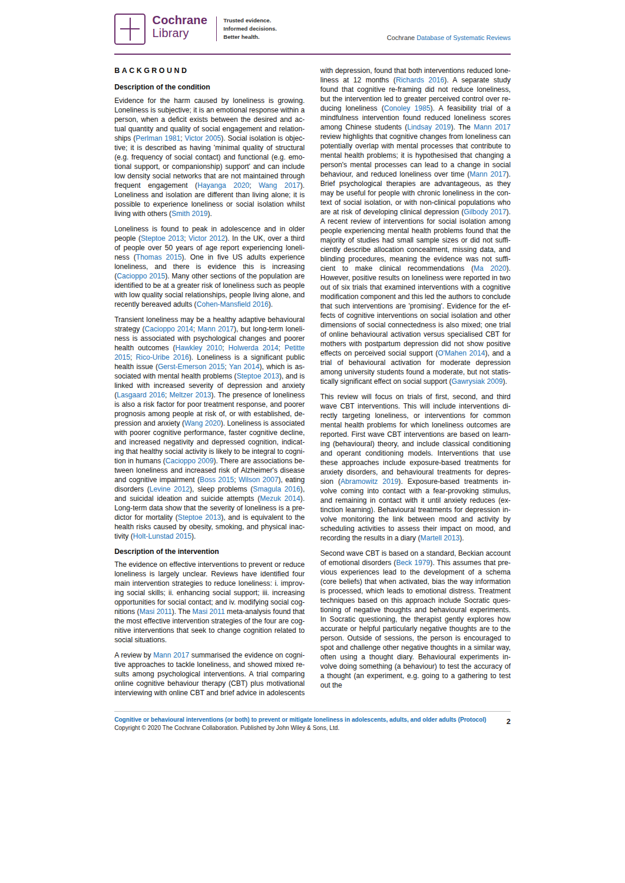Cochrane
Library
Trusted evidence.
Informed decisions.
Better health.
Cochrane Database of Systematic Reviews
Background
Description of the condition
Evidence for the harm caused by loneliness is growing. Loneliness is subjective; it is an emotional response within a person, when a deficit exists between the desired and actual quantity and quality of social engagement and relationships (Perlman 1981; Victor 2005). Social isolation is objective; it is described as having 'minimal quality of structural (e.g. frequency of social contact) and functional (e.g. emotional support, or companionship) support' and can include low density social networks that are not maintained through frequent engagement (Hayanga 2020; Wang 2017). Loneliness and isolation are different than living alone; it is possible to experience loneliness or social isolation whilst living with others (Smith 2019).
Loneliness is found to peak in adolescence and in older people (Steptoe 2013; Victor 2012). In the UK, over a third of people over 50 years of age report experiencing loneliness (Thomas 2015). One in five US adults experience loneliness, and there is evidence this is increasing (Cacioppo 2015). Many other sections of the population are identified to be at a greater risk of loneliness such as people with low quality social relationships, people living alone, and recently bereaved adults (Cohen-Mansfield 2016).
Transient loneliness may be a healthy adaptive behavioural strategy (Cacioppo 2014; Mann 2017), but long-term loneliness is associated with psychological changes and poorer health outcomes (Hawkley 2010; Holwerda 2014; Petitte 2015; Rico-Uribe 2016). Loneliness is a significant public health issue (Gerst-Emerson 2015; Yan 2014), which is associated with mental health problems (Steptoe 2013), and is linked with increased severity of depression and anxiety (Lasgaard 2016; Meltzer 2013). The presence of loneliness is also a risk factor for poor treatment response, and poorer prognosis among people at risk of, or with established, depression and anxiety (Wang 2020). Loneliness is associated with poorer cognitive performance, faster cognitive decline, and increased negativity and depressed cognition, indicating that healthy social activity is likely to be integral to cognition in humans (Cacioppo 2009). There are associations between loneliness and increased risk of Alzheimer's disease and cognitive impairment (Boss 2015; Wilson 2007), eating disorders (Levine 2012), sleep problems (Smagula 2016), and suicidal ideation and suicide attempts (Mezuk 2014). Long-term data show that the severity of loneliness is a predictor for mortality (Steptoe 2013), and is equivalent to the health risks caused by obesity, smoking, and physical inactivity (Holt-Lunstad 2015).
Description of the intervention
The evidence on effective interventions to prevent or reduce loneliness is largely unclear. Reviews have identified four main intervention strategies to reduce loneliness: i. improving social skills; ii. enhancing social support; iii. increasing opportunities for social contact; and iv. modifying social cognitions (Masi 2011). The Masi 2011 meta-analysis found that the most effective intervention strategies of the four are cognitive interventions that seek to change cognition related to social situations.
A review by Mann 2017 summarised the evidence on cognitive approaches to tackle loneliness, and showed mixed results among psychological interventions. A trial comparing online cognitive behaviour therapy (CBT) plus motivational interviewing with online CBT and brief advice in adolescents with depression, found that both interventions reduced loneliness at 12 months (Richards 2016). A separate study found that cognitive re-framing did not reduce loneliness, but the intervention led to greater perceived control over reducing loneliness (Conoley 1985). A feasibility trial of a mindfulness intervention found reduced loneliness scores among Chinese students (Lindsay 2019). The Mann 2017 review highlights that cognitive changes from loneliness can potentially overlap with mental processes that contribute to mental health problems; it is hypothesised that changing a person's mental processes can lead to a change in social behaviour, and reduced loneliness over time (Mann 2017). Brief psychological therapies are advantageous, as they may be useful for people with chronic loneliness in the context of social isolation, or with non-clinical populations who are at risk of developing clinical depression (Gilbody 2017). A recent review of interventions for social isolation among people experiencing mental health problems found that the majority of studies had small sample sizes or did not sufficiently describe allocation concealment, missing data, and blinding procedures, meaning the evidence was not sufficient to make clinical recommendations (Ma 2020). However, positive results on loneliness were reported in two out of six trials that examined interventions with a cognitive modification component and this led the authors to conclude that such interventions are 'promising'. Evidence for the effects of cognitive interventions on social isolation and other dimensions of social connectedness is also mixed; one trial of online behavioural activation versus specialised CBT for mothers with postpartum depression did not show positive effects on perceived social support (O'Mahen 2014), and a trial of behavioural activation for moderate depression among university students found a moderate, but not statistically significant effect on social support (Gawrysiak 2009).
This review will focus on trials of first, second, and third wave CBT interventions. This will include interventions directly targeting loneliness, or interventions for common mental health problems for which loneliness outcomes are reported. First wave CBT interventions are based on learning (behavioural) theory, and include classical conditioning and operant conditioning models. Interventions that use these approaches include exposure-based treatments for anxiety disorders, and behavioural treatments for depression (Abramowitz 2019). Exposure-based treatments involve coming into contact with a fear-provoking stimulus, and remaining in contact with it until anxiety reduces (extinction learning). Behavioural treatments for depression involve monitoring the link between mood and activity by scheduling activities to assess their impact on mood, and recording the results in a diary (Martell 2013).
Second wave CBT is based on a standard, Beckian account of emotional disorders (Beck 1979). This assumes that previous experiences lead to the development of a schema (core beliefs) that when activated, bias the way information is processed, which leads to emotional distress. Treatment techniques based on this approach include Socratic questioning of negative thoughts and behavioural experiments. In Socratic questioning, the therapist gently explores how accurate or helpful particularly negative thoughts are to the person. Outside of sessions, the person is encouraged to spot and challenge other negative thoughts in a similar way, often using a thought diary. Behavioural experiments involve doing something (a behaviour) to test the accuracy of a thought (an experiment, e.g. going to a gathering to test out the
Cognitive or behavioural interventions (or both) to prevent or mitigate loneliness in adolescents, adults, and older adults (Protocol)
Copyright © 2020 The Cochrane Collaboration. Published by John Wiley & Sons, Ltd.
2